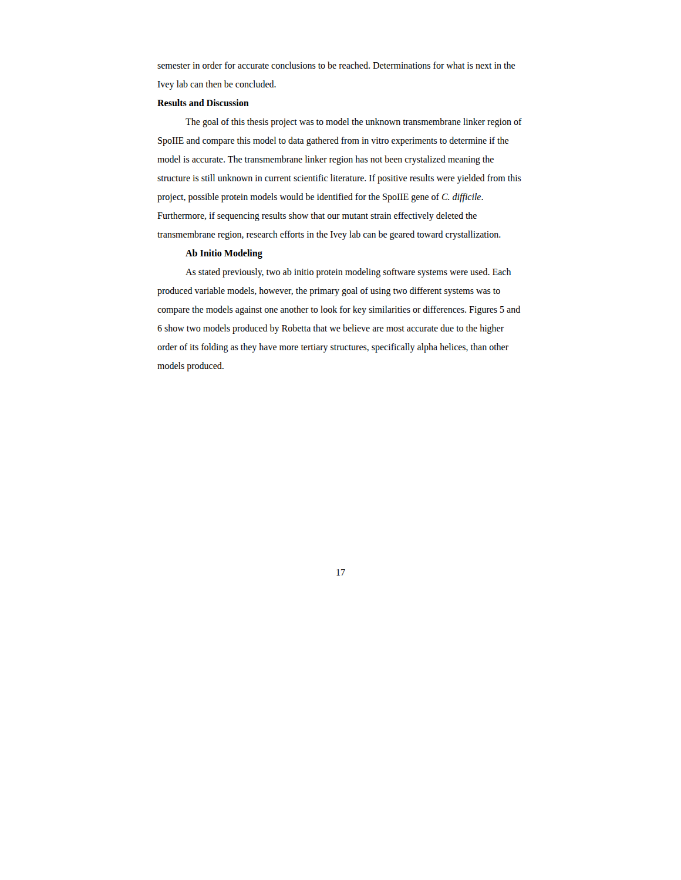semester in order for accurate conclusions to be reached. Determinations for what is next in the Ivey lab can then be concluded.
Results and Discussion
The goal of this thesis project was to model the unknown transmembrane linker region of SpoIIE and compare this model to data gathered from in vitro experiments to determine if the model is accurate. The transmembrane linker region has not been crystalized meaning the structure is still unknown in current scientific literature. If positive results were yielded from this project, possible protein models would be identified for the SpoIIE gene of C. difficile. Furthermore, if sequencing results show that our mutant strain effectively deleted the transmembrane region, research efforts in the Ivey lab can be geared toward crystallization.
Ab Initio Modeling
As stated previously, two ab initio protein modeling software systems were used. Each produced variable models, however, the primary goal of using two different systems was to compare the models against one another to look for key similarities or differences. Figures 5 and 6 show two models produced by Robetta that we believe are most accurate due to the higher order of its folding as they have more tertiary structures, specifically alpha helices, than other models produced.
17